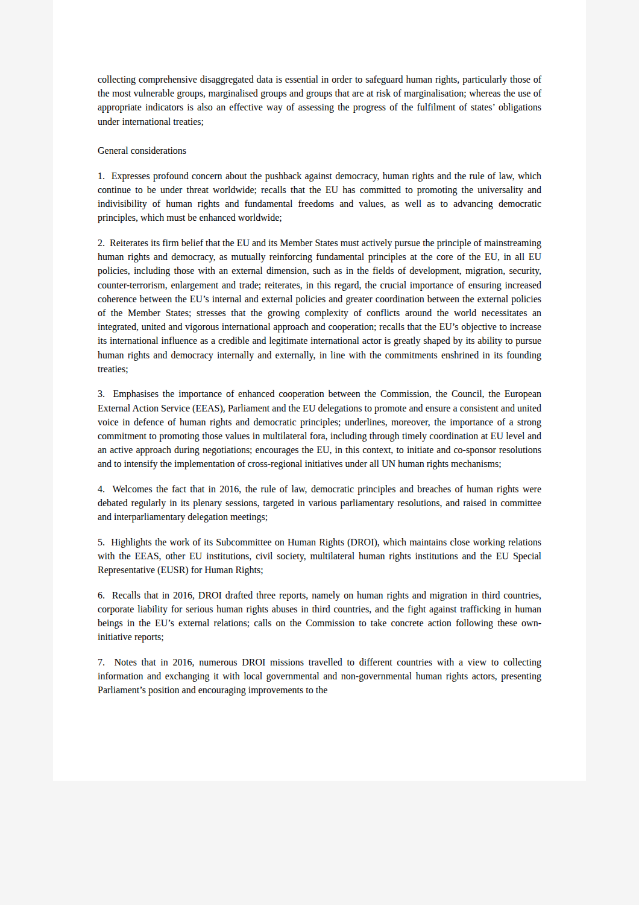collecting comprehensive disaggregated data is essential in order to safeguard human rights, particularly those of the most vulnerable groups, marginalised groups and groups that are at risk of marginalisation; whereas the use of appropriate indicators is also an effective way of assessing the progress of the fulfilment of states’ obligations under international treaties;
General considerations
1. Expresses profound concern about the pushback against democracy, human rights and the rule of law, which continue to be under threat worldwide; recalls that the EU has committed to promoting the universality and indivisibility of human rights and fundamental freedoms and values, as well as to advancing democratic principles, which must be enhanced worldwide;
2. Reiterates its firm belief that the EU and its Member States must actively pursue the principle of mainstreaming human rights and democracy, as mutually reinforcing fundamental principles at the core of the EU, in all EU policies, including those with an external dimension, such as in the fields of development, migration, security, counter-terrorism, enlargement and trade; reiterates, in this regard, the crucial importance of ensuring increased coherence between the EU’s internal and external policies and greater coordination between the external policies of the Member States; stresses that the growing complexity of conflicts around the world necessitates an integrated, united and vigorous international approach and cooperation; recalls that the EU’s objective to increase its international influence as a credible and legitimate international actor is greatly shaped by its ability to pursue human rights and democracy internally and externally, in line with the commitments enshrined in its founding treaties;
3. Emphasises the importance of enhanced cooperation between the Commission, the Council, the European External Action Service (EEAS), Parliament and the EU delegations to promote and ensure a consistent and united voice in defence of human rights and democratic principles; underlines, moreover, the importance of a strong commitment to promoting those values in multilateral fora, including through timely coordination at EU level and an active approach during negotiations; encourages the EU, in this context, to initiate and co-sponsor resolutions and to intensify the implementation of cross-regional initiatives under all UN human rights mechanisms;
4. Welcomes the fact that in 2016, the rule of law, democratic principles and breaches of human rights were debated regularly in its plenary sessions, targeted in various parliamentary resolutions, and raised in committee and interparliamentary delegation meetings;
5. Highlights the work of its Subcommittee on Human Rights (DROI), which maintains close working relations with the EEAS, other EU institutions, civil society, multilateral human rights institutions and the EU Special Representative (EUSR) for Human Rights;
6. Recalls that in 2016, DROI drafted three reports, namely on human rights and migration in third countries, corporate liability for serious human rights abuses in third countries, and the fight against trafficking in human beings in the EU’s external relations; calls on the Commission to take concrete action following these own-initiative reports;
7. Notes that in 2016, numerous DROI missions travelled to different countries with a view to collecting information and exchanging it with local governmental and non-governmental human rights actors, presenting Parliament’s position and encouraging improvements to the